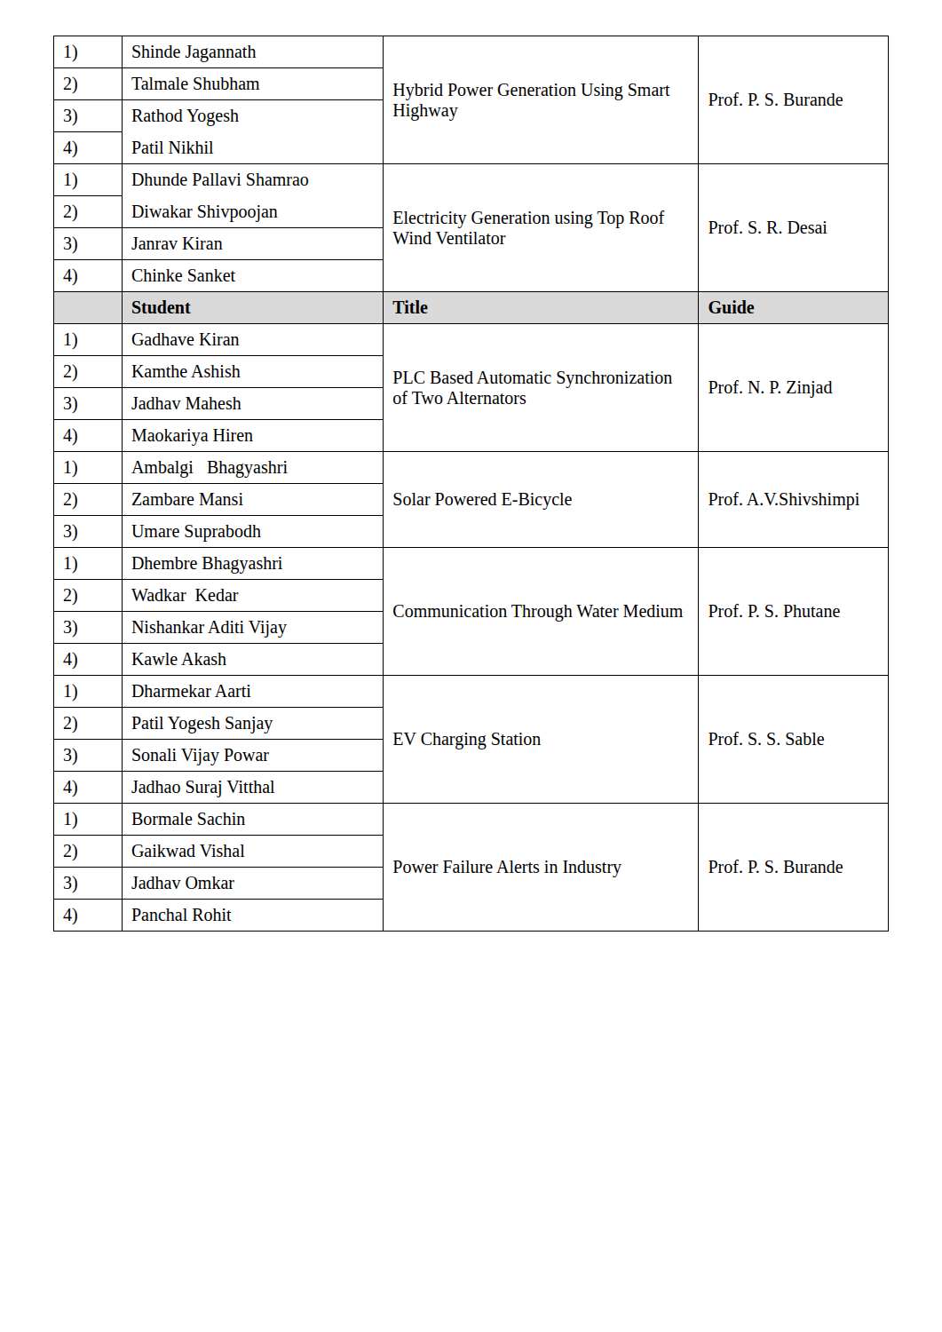| 1) | Shinde Jagannath | Hybrid Power Generation Using Smart Highway | Prof. P. S. Burande |
| 2) | Talmale Shubham |
| 3) | Rathod Yogesh |
| 4) | Patil Nikhil |
| 1) | Dhunde Pallavi Shamrao | Electricity Generation using Top Roof Wind Ventilator | Prof. S. R. Desai |
| 2) | Diwakar Shivpoojan |
| 3) | Janrav Kiran |
| 4) | Chinke Sanket |
| | Student | Title | Guide |
| 1) | Gadhave Kiran | PLC Based Automatic Synchronization of Two Alternators | Prof. N. P. Zinjad |
| 2) | Kamthe Ashish |
| 3) | Jadhav Mahesh |
| 4) | Maokariya Hiren |
| 1) | Ambalgi Bhagyashri | Solar Powered E-Bicycle | Prof. A.V.Shivshimpi |
| 2) | Zambare Mansi |
| 3) | Umare Suprabodh |
| 1) | Dhembre Bhagyashri | Communication Through Water Medium | Prof. P. S. Phutane |
| 2) | Wadkar Kedar |
| 3) | Nishankar Aditi Vijay |
| 4) | Kawle Akash |
| 1) | Dharmekar Aarti | EV Charging Station | Prof. S. S. Sable |
| 2) | Patil Yogesh Sanjay |
| 3) | Sonali Vijay Powar |
| 4) | Jadhao Suraj Vitthal |
| 1) | Bormale Sachin | Power Failure Alerts in Industry | Prof. P. S. Burande |
| 2) | Gaikwad Vishal |
| 3) | Jadhav Omkar |
| 4) | Panchal Rohit |